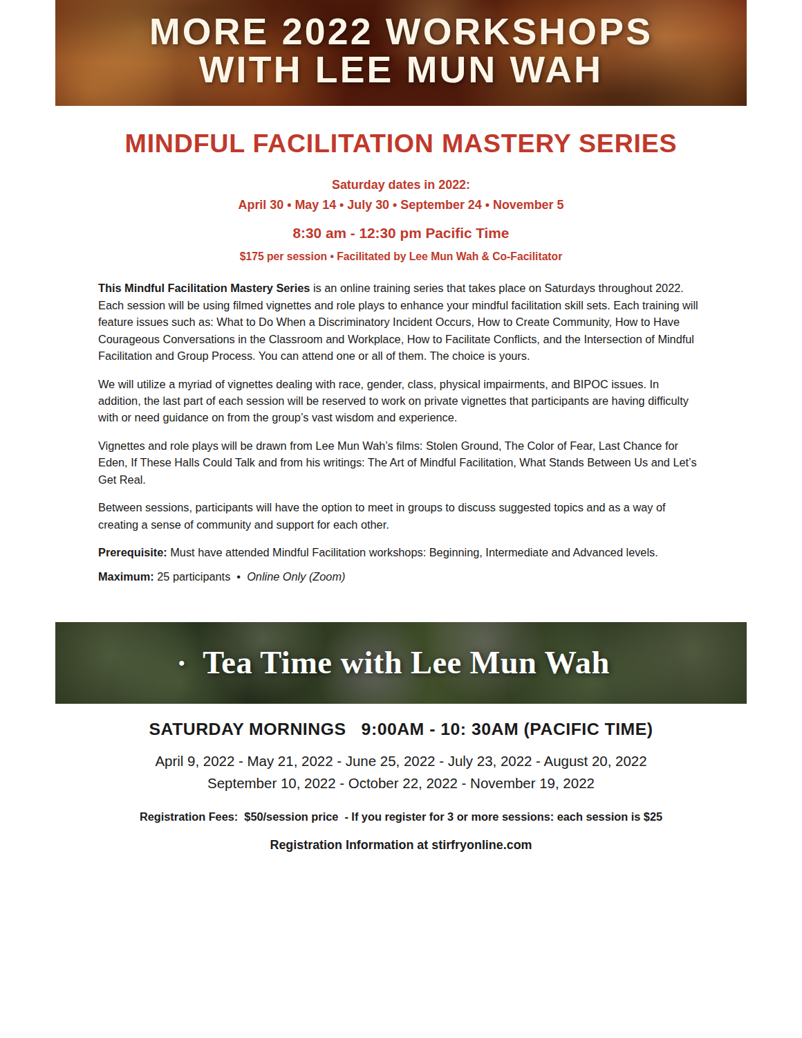More 2022 Workshopswith Lee Mun Wah
Mindful Facilitation Mastery Series
Saturday dates in 2022:
April 30 • May 14 • July 30 • September 24 • November 5
8:30 am - 12:30 pm Pacific Time
$175 per session • Facilitated by Lee Mun Wah & Co-Facilitator
This Mindful Facilitation Mastery Series is an online training series that takes place on Saturdays throughout 2022. Each session will be using filmed vignettes and role plays to enhance your mindful facilitation skill sets. Each training will feature issues such as: What to Do When a Discriminatory Incident Occurs, How to Create Community, How to Have Courageous Conversations in the Classroom and Workplace, How to Facilitate Conflicts, and the Intersection of Mindful Facilitation and Group Process. You can attend one or all of them. The choice is yours.
We will utilize a myriad of vignettes dealing with race, gender, class, physical impairments, and BIPOC issues. In addition, the last part of each session will be reserved to work on private vignettes that participants are having difficulty with or need guidance on from the group’s vast wisdom and experience.
Vignettes and role plays will be drawn from Lee Mun Wah’s films: Stolen Ground, The Color of Fear, Last Chance for Eden, If These Halls Could Talk and from his writings: The Art of Mindful Facilitation, What Stands Between Us and Let’s Get Real.
Between sessions, participants will have the option to meet in groups to discuss suggested topics and as a way of creating a sense of community and support for each other.
Prerequisite: Must have attended Mindful Facilitation workshops: Beginning, Intermediate and Advanced levels.
Maximum: 25 participants • Online Only (Zoom)
•
Tea Time with Lee Mun Wah
Saturday Mornings 9:00am - 10: 30am (Pacific Time)
April 9, 2022 - May 21, 2022 - June 25, 2022 - July 23, 2022 - August 20, 2022
September 10, 2022 - October 22, 2022 - November 19, 2022
Registration Fees: $50/session price - If you register for 3 or more sessions: each session is $25
Registration Information at stirfryonline.com